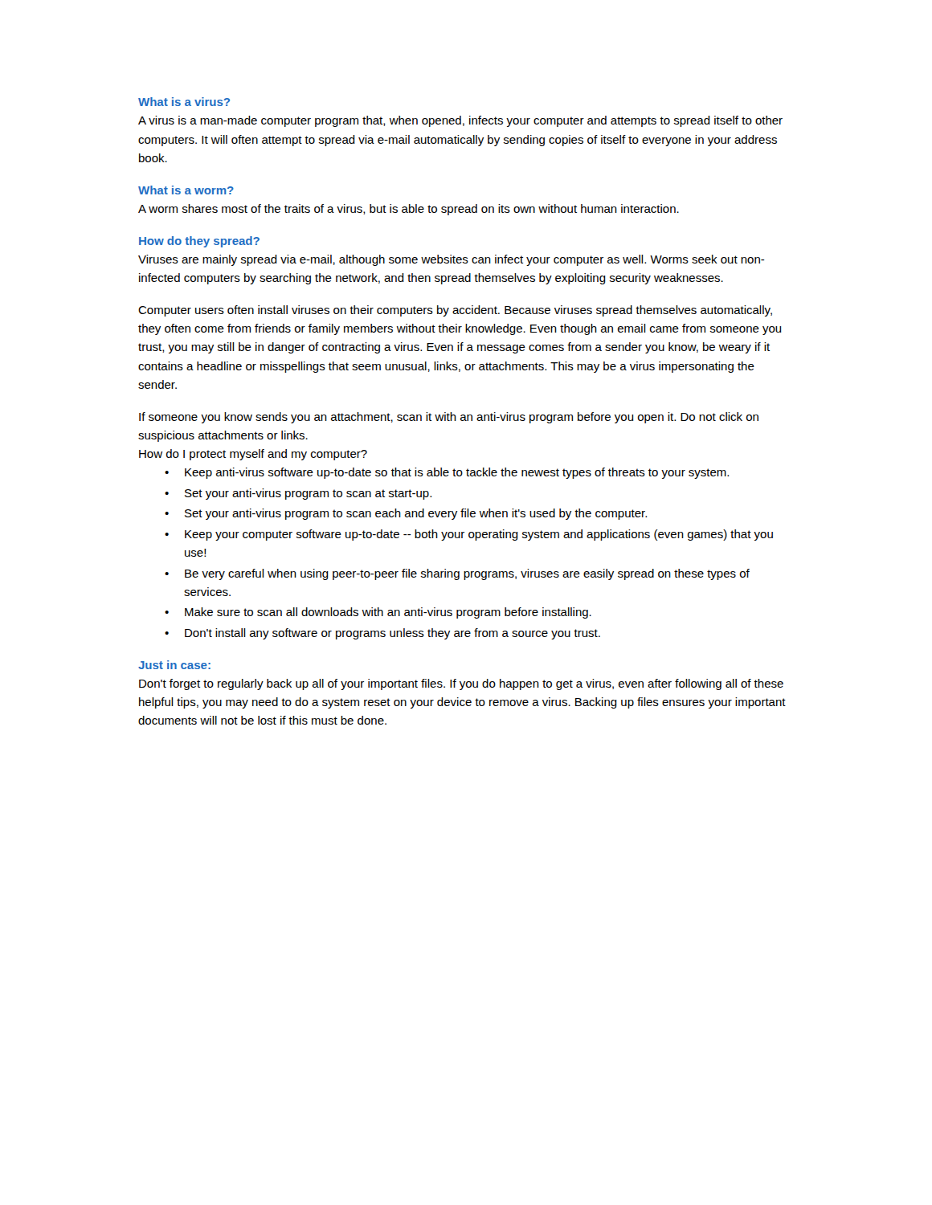What is a virus?
A virus is a man-made computer program that, when opened, infects your computer and attempts to spread itself to other computers. It will often attempt to spread via e-mail automatically by sending copies of itself to everyone in your address book.
What is a worm?
A worm shares most of the traits of a virus, but is able to spread on its own without human interaction.
How do they spread?
Viruses are mainly spread via e-mail, although some websites can infect your computer as well. Worms seek out non-infected computers by searching the network, and then spread themselves by exploiting security weaknesses.
Computer users often install viruses on their computers by accident. Because viruses spread themselves automatically, they often come from friends or family members without their knowledge. Even though an email came from someone you trust, you may still be in danger of contracting a virus. Even if a message comes from a sender you know, be weary if it contains a headline or misspellings that seem unusual, links, or attachments. This may be a virus impersonating the sender.
If someone you know sends you an attachment, scan it with an anti-virus program before you open it. Do not click on suspicious attachments or links.
How do I protect myself and my computer?
Keep anti-virus software up-to-date so that is able to tackle the newest types of threats to your system.
Set your anti-virus program to scan at start-up.
Set your anti-virus program to scan each and every file when it's used by the computer.
Keep your computer software up-to-date -- both your operating system and applications (even games) that you use!
Be very careful when using peer-to-peer file sharing programs, viruses are easily spread on these types of services.
Make sure to scan all downloads with an anti-virus program before installing.
Don't install any software or programs unless they are from a source you trust.
Just in case:
Don't forget to regularly back up all of your important files. If you do happen to get a virus, even after following all of these helpful tips, you may need to do a system reset on your device to remove a virus. Backing up files ensures your important documents will not be lost if this must be done.